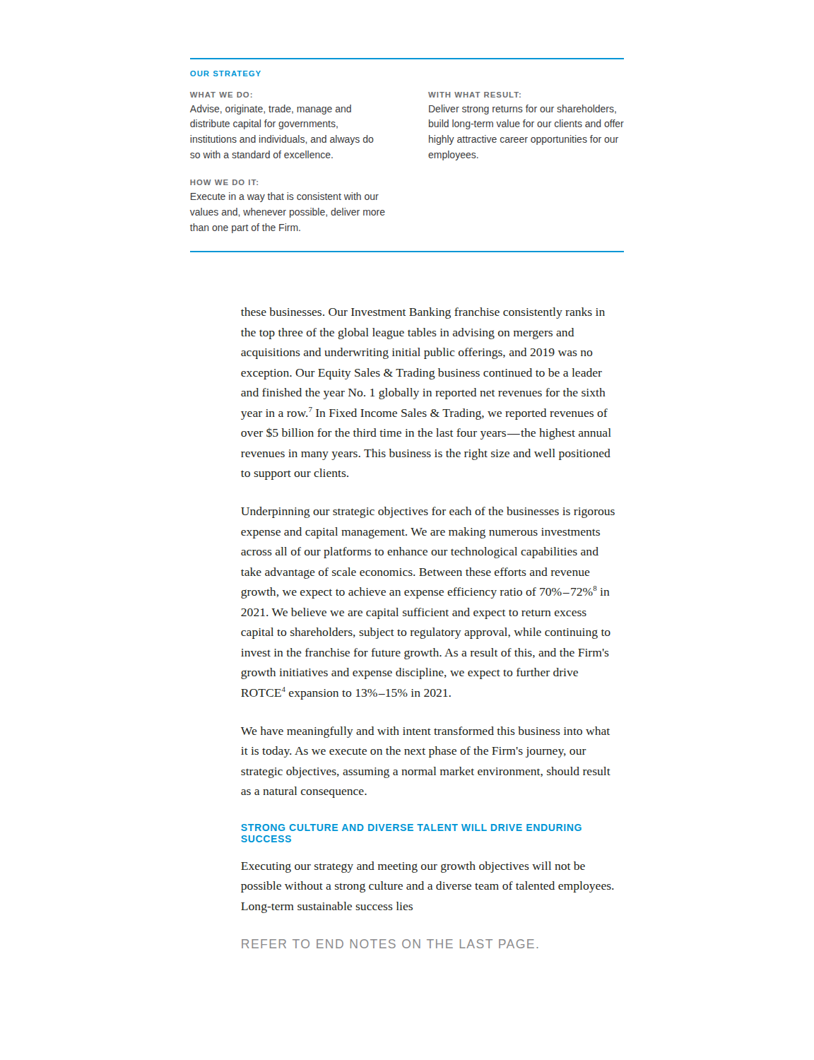OUR STRATEGY
WHAT WE DO:
Advise, originate, trade, manage and distribute capital for governments, institutions and individuals, and always do so with a standard of excellence.
HOW WE DO IT:
Execute in a way that is consistent with our values and, whenever possible, deliver more than one part of the Firm.
WITH WHAT RESULT:
Deliver strong returns for our shareholders, build long-term value for our clients and offer highly attractive career opportunities for our employees.
these businesses. Our Investment Banking franchise consistently ranks in the top three of the global league tables in advising on mergers and acquisitions and underwriting initial public offerings, and 2019 was no exception. Our Equity Sales & Trading business continued to be a leader and finished the year No. 1 globally in reported net revenues for the sixth year in a row.7 In Fixed Income Sales & Trading, we reported revenues of over $5 billion for the third time in the last four years — the highest annual revenues in many years. This business is the right size and well positioned to support our clients.
Underpinning our strategic objectives for each of the businesses is rigorous expense and capital management. We are making numerous investments across all of our platforms to enhance our technological capabilities and take advantage of scale economics. Between these efforts and revenue growth, we expect to achieve an expense efficiency ratio of 70% – 72%8 in 2021. We believe we are capital sufficient and expect to return excess capital to shareholders, subject to regulatory approval, while continuing to invest in the franchise for future growth. As a result of this, and the Firm's growth initiatives and expense discipline, we expect to further drive ROTCE4 expansion to 13% –15% in 2021.
We have meaningfully and with intent transformed this business into what it is today. As we execute on the next phase of the Firm's journey, our strategic objectives, assuming a normal market environment, should result as a natural consequence.
STRONG CULTURE AND DIVERSE TALENT WILL DRIVE ENDURING SUCCESS
Executing our strategy and meeting our growth objectives will not be possible without a strong culture and a diverse team of talented employees. Long-term sustainable success lies
REFER TO END NOTES ON THE LAST PAGE.